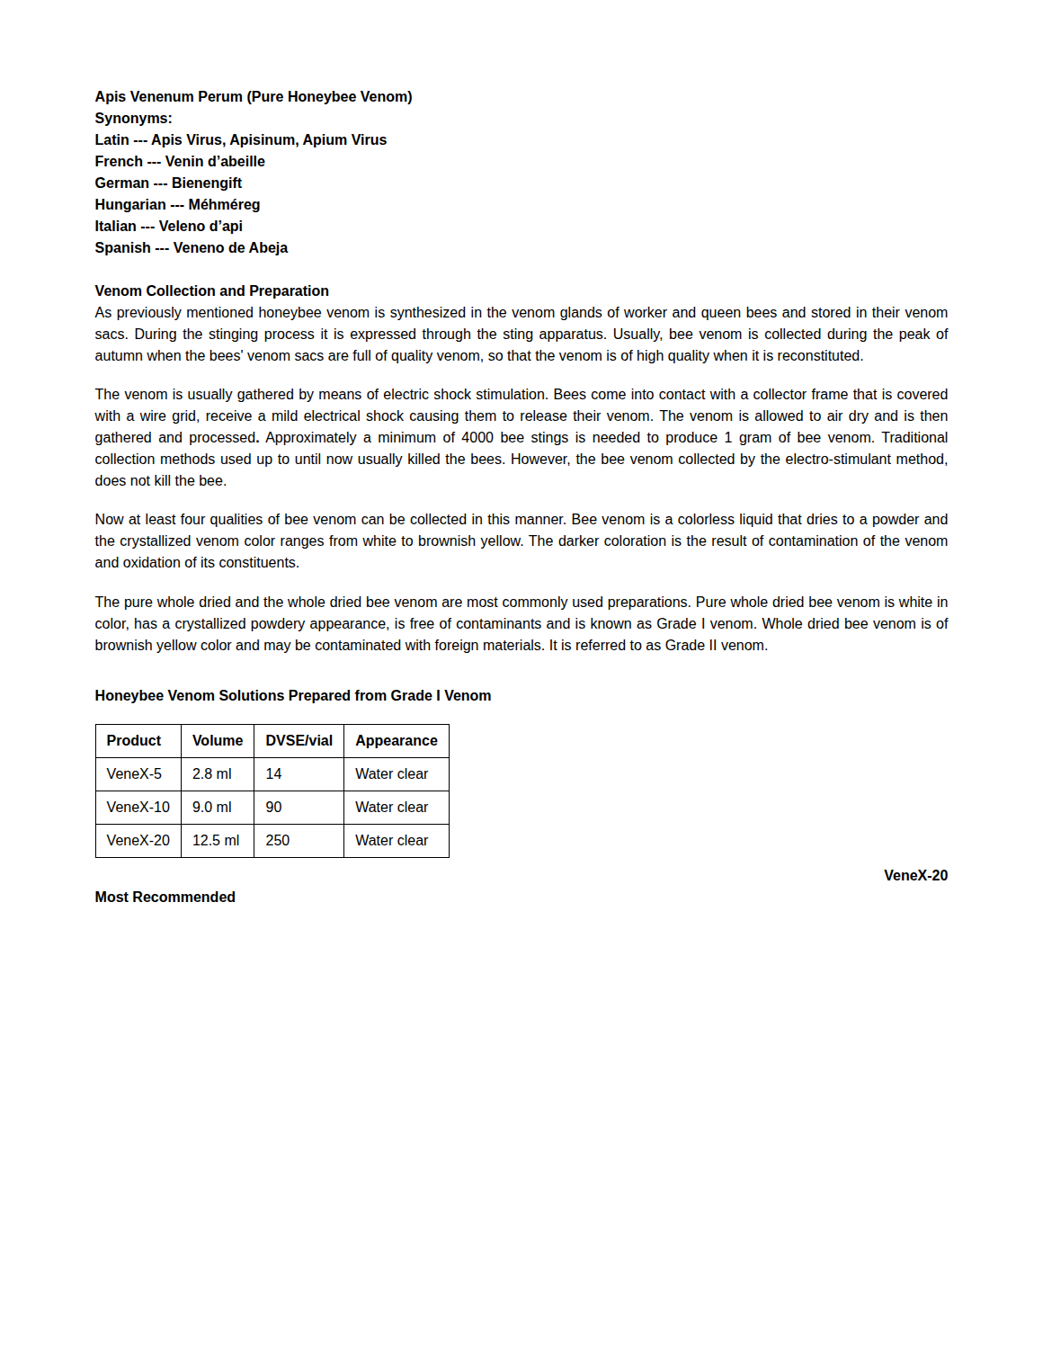Apis Venenum Perum (Pure Honeybee Venom)
Synonyms:
Latin --- Apis Virus, Apisinum, Apium Virus
French --- Venin d’abeille
German --- Bienengift
Hungarian --- Méhméreg
Italian --- Veleno d’api
Spanish --- Veneno de Abeja
Venom Collection and Preparation
As previously mentioned honeybee venom is synthesized in the venom glands of worker and queen bees and stored in their venom sacs. During the stinging process it is expressed through the sting apparatus. Usually, bee venom is collected during the peak of autumn when the bees' venom sacs are full of quality venom, so that the venom is of high quality when it is reconstituted.
The venom is usually gathered by means of electric shock stimulation. Bees come into contact with a collector frame that is covered with a wire grid, receive a mild electrical shock causing them to release their venom. The venom is allowed to air dry and is then gathered and processed. Approximately a minimum of 4000 bee stings is needed to produce 1 gram of bee venom. Traditional collection methods used up to until now usually killed the bees. However, the bee venom collected by the electro-stimulant method, does not kill the bee.
Now at least four qualities of bee venom can be collected in this manner. Bee venom is a colorless liquid that dries to a powder and the crystallized venom color ranges from white to brownish yellow. The darker coloration is the result of contamination of the venom and oxidation of its constituents.
The pure whole dried and the whole dried bee venom are most commonly used preparations. Pure whole dried bee venom is white in color, has a crystallized powdery appearance, is free of contaminants and is known as Grade I venom. Whole dried bee venom is of brownish yellow color and may be contaminated with foreign materials. It is referred to as Grade II venom.
Honeybee Venom Solutions Prepared from Grade I Venom
| Product | Volume | DVSE/vial | Appearance |
| --- | --- | --- | --- |
| VeneX-5 | 2.8 ml | 14 | Water clear |
| VeneX-10 | 9.0 ml | 90 | Water clear |
| VeneX-20 | 12.5 ml | 250 | Water clear |
VeneX-20
Most Recommended